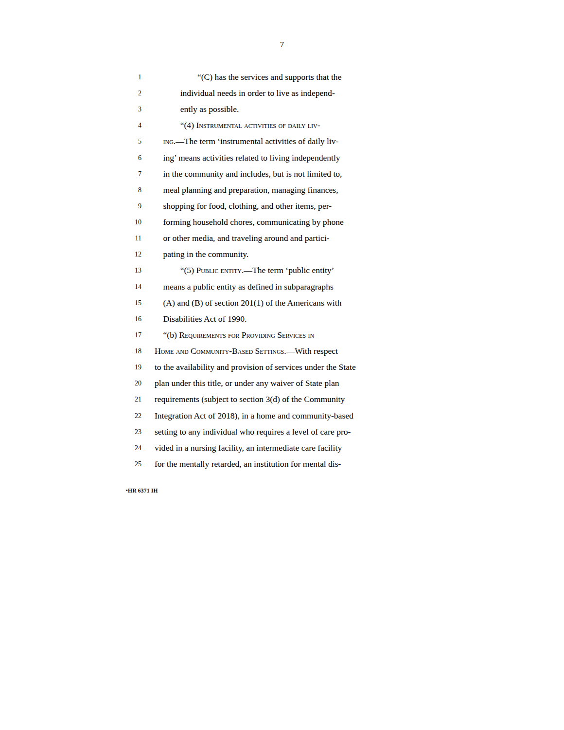7
“(C) has the services and supports that the
individual needs in order to live as independ-
ently as possible.
“(4) Instrumental activities of daily liv-
ing.—The term ‘instrumental activities of daily liv-
ing’ means activities related to living independently
in the community and includes, but is not limited to,
meal planning and preparation, managing finances,
shopping for food, clothing, and other items, per-
forming household chores, communicating by phone
or other media, and traveling around and partici-
pating in the community.
“(5) Public entity.—The term ‘public entity’
means a public entity as defined in subparagraphs
(A) and (B) of section 201(1) of the Americans with
Disabilities Act of 1990.
“(b) Requirements for Providing Services in
Home and Community-Based Settings.—With respect
to the availability and provision of services under the State
plan under this title, or under any waiver of State plan
requirements (subject to section 3(d) of the Community
Integration Act of 2018), in a home and community-based
setting to any individual who requires a level of care pro-
vided in a nursing facility, an intermediate care facility
for the mentally retarded, an institution for mental dis-
•HR 6371 IH